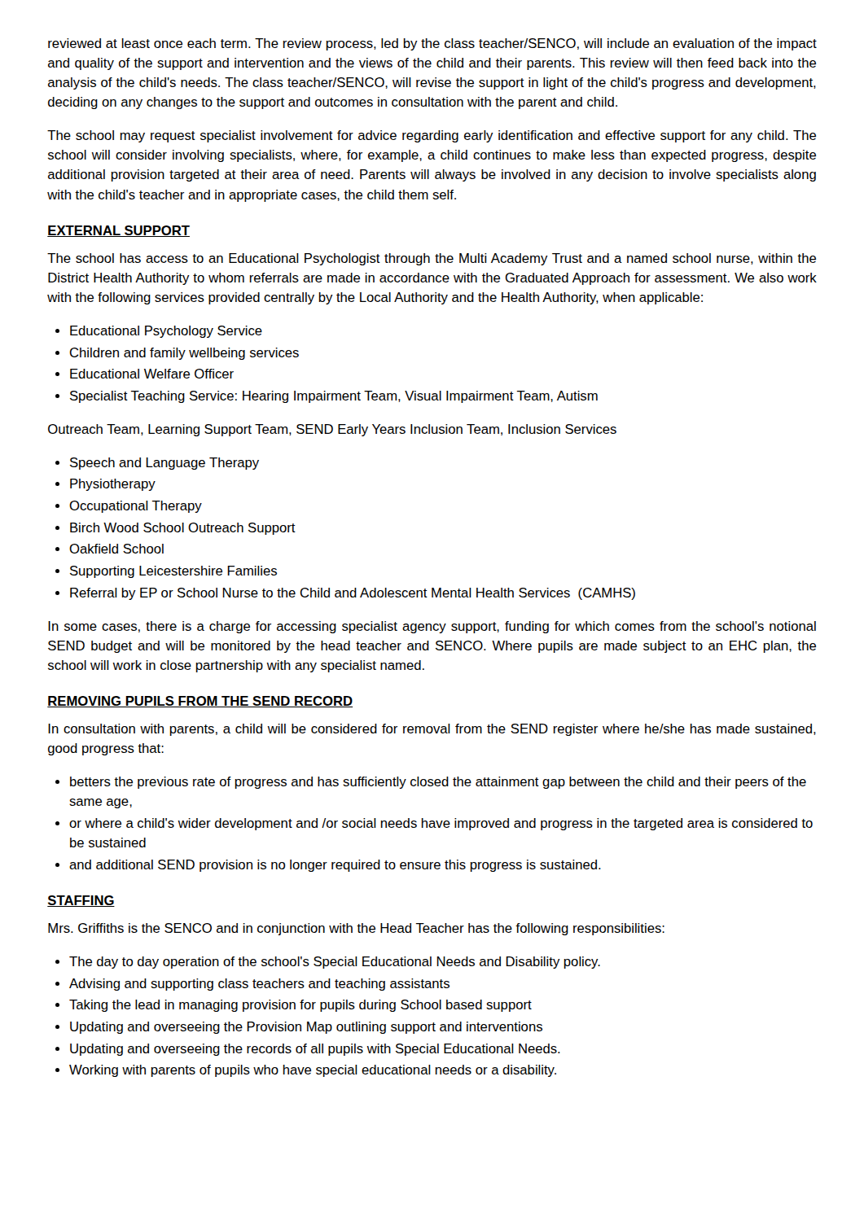reviewed at least once each term. The review process, led by the class teacher/SENCO, will include an evaluation of the impact and quality of the support and intervention and the views of the child and their parents. This review will then feed back into the analysis of the child's needs. The class teacher/SENCO, will revise the support in light of the child's progress and development, deciding on any changes to the support and outcomes in consultation with the parent and child.
The school may request specialist involvement for advice regarding early identification and effective support for any child. The school will consider involving specialists, where, for example, a child continues to make less than expected progress, despite additional provision targeted at their area of need. Parents will always be involved in any decision to involve specialists along with the child's teacher and in appropriate cases, the child them self.
EXTERNAL SUPPORT
The school has access to an Educational Psychologist through the Multi Academy Trust and a named school nurse, within the District Health Authority to whom referrals are made in accordance with the Graduated Approach for assessment. We also work with the following services provided centrally by the Local Authority and the Health Authority, when applicable:
Educational Psychology Service
Children and family wellbeing services
Educational Welfare Officer
Specialist Teaching Service: Hearing Impairment Team, Visual Impairment Team, Autism
Outreach Team, Learning Support Team, SEND Early Years Inclusion Team, Inclusion Services
Speech and Language Therapy
Physiotherapy
Occupational Therapy
Birch Wood School Outreach Support
Oakfield School
Supporting Leicestershire Families
Referral by EP or School Nurse to the Child and Adolescent Mental Health Services (CAMHS)
In some cases, there is a charge for accessing specialist agency support, funding for which comes from the school's notional SEND budget and will be monitored by the head teacher and SENCO. Where pupils are made subject to an EHC plan, the school will work in close partnership with any specialist named.
REMOVING PUPILS FROM THE SEND RECORD
In consultation with parents, a child will be considered for removal from the SEND register where he/she has made sustained, good progress that:
betters the previous rate of progress and has sufficiently closed the attainment gap between the child and their peers of the same age,
or where a child's wider development and /or social needs have improved and progress in the targeted area is considered to be sustained
and additional SEND provision is no longer required to ensure this progress is sustained.
STAFFING
Mrs. Griffiths is the SENCO and in conjunction with the Head Teacher has the following responsibilities:
The day to day operation of the school's Special Educational Needs and Disability policy.
Advising and supporting class teachers and teaching assistants
Taking the lead in managing provision for pupils during School based support
Updating and overseeing the Provision Map outlining support and interventions
Updating and overseeing the records of all pupils with Special Educational Needs.
Working with parents of pupils who have special educational needs or a disability.